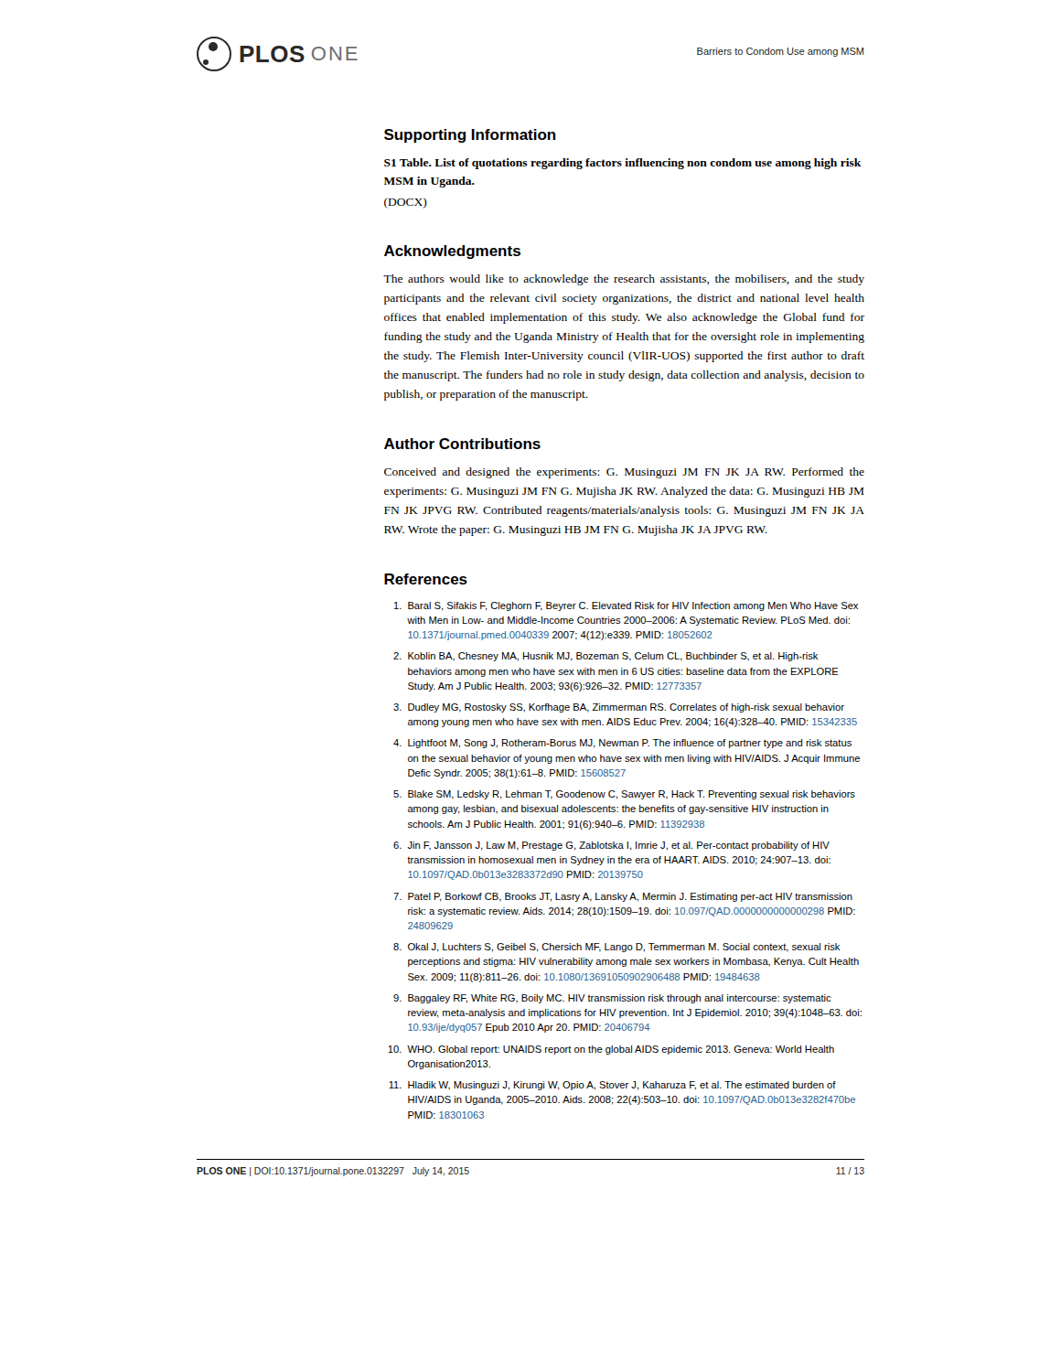PLOS ONE
Barriers to Condom Use among MSM
Supporting Information
S1 Table. List of quotations regarding factors influencing non condom use among high risk MSM in Uganda.
(DOCX)
Acknowledgments
The authors would like to acknowledge the research assistants, the mobilisers, and the study participants and the relevant civil society organizations, the district and national level health offices that enabled implementation of this study. We also acknowledge the Global fund for funding the study and the Uganda Ministry of Health that for the oversight role in implementing the study. The Flemish Inter-University council (VlIR-UOS) supported the first author to draft the manuscript. The funders had no role in study design, data collection and analysis, decision to publish, or preparation of the manuscript.
Author Contributions
Conceived and designed the experiments: G. Musinguzi JM FN JK JA RW. Performed the experiments: G. Musinguzi JM FN G. Mujisha JK RW. Analyzed the data: G. Musinguzi HB JM FN JK JPVG RW. Contributed reagents/materials/analysis tools: G. Musinguzi JM FN JK JA RW. Wrote the paper: G. Musinguzi HB JM FN G. Mujisha JK JA JPVG RW.
References
Baral S, Sifakis F, Cleghorn F, Beyrer C. Elevated Risk for HIV Infection among Men Who Have Sex with Men in Low- and Middle-Income Countries 2000–2006: A Systematic Review. PLoS Med. doi: 10.1371/journal.pmed.0040339 2007; 4(12):e339. PMID: 18052602
Koblin BA, Chesney MA, Husnik MJ, Bozeman S, Celum CL, Buchbinder S, et al. High-risk behaviors among men who have sex with men in 6 US cities: baseline data from the EXPLORE Study. Am J Public Health. 2003; 93(6):926–32. PMID: 12773357
Dudley MG, Rostosky SS, Korfhage BA, Zimmerman RS. Correlates of high-risk sexual behavior among young men who have sex with men. AIDS Educ Prev. 2004; 16(4):328–40. PMID: 15342335
Lightfoot M, Song J, Rotheram-Borus MJ, Newman P. The influence of partner type and risk status on the sexual behavior of young men who have sex with men living with HIV/AIDS. J Acquir Immune Defic Syndr. 2005; 38(1):61–8. PMID: 15608527
Blake SM, Ledsky R, Lehman T, Goodenow C, Sawyer R, Hack T. Preventing sexual risk behaviors among gay, lesbian, and bisexual adolescents: the benefits of gay-sensitive HIV instruction in schools. Am J Public Health. 2001; 91(6):940–6. PMID: 11392938
Jin F, Jansson J, Law M, Prestage G, Zablotska I, Imrie J, et al. Per-contact probability of HIV transmission in homosexual men in Sydney in the era of HAART. AIDS. 2010; 24:907–13. doi: 10.1097/QAD.0b013e3283372d90 PMID: 20139750
Patel P, Borkowf CB, Brooks JT, Lasry A, Lansky A, Mermin J. Estimating per-act HIV transmission risk: a systematic review. Aids. 2014; 28(10):1509–19. doi: 10.097/QAD.0000000000000298 PMID: 24809629
Okal J, Luchters S, Geibel S, Chersich MF, Lango D, Temmerman M. Social context, sexual risk perceptions and stigma: HIV vulnerability among male sex workers in Mombasa, Kenya. Cult Health Sex. 2009; 11(8):811–26. doi: 10.1080/13691050902906488 PMID: 19484638
Baggaley RF, White RG, Boily MC. HIV transmission risk through anal intercourse: systematic review, meta-analysis and implications for HIV prevention. Int J Epidemiol. 2010; 39(4):1048–63. doi: 10.93/ije/dyq057 Epub 2010 Apr 20. PMID: 20406794
WHO. Global report: UNAIDS report on the global AIDS epidemic 2013. Geneva: World Health Organisation2013.
Hladik W, Musinguzi J, Kirungi W, Opio A, Stover J, Kaharuza F, et al. The estimated burden of HIV/AIDS in Uganda, 2005–2010. Aids. 2008; 22(4):503–10. doi: 10.1097/QAD.0b013e3282f470be PMID: 18301063
PLOS ONE | DOI:10.1371/journal.pone.0132297 July 14, 2015
11 / 13